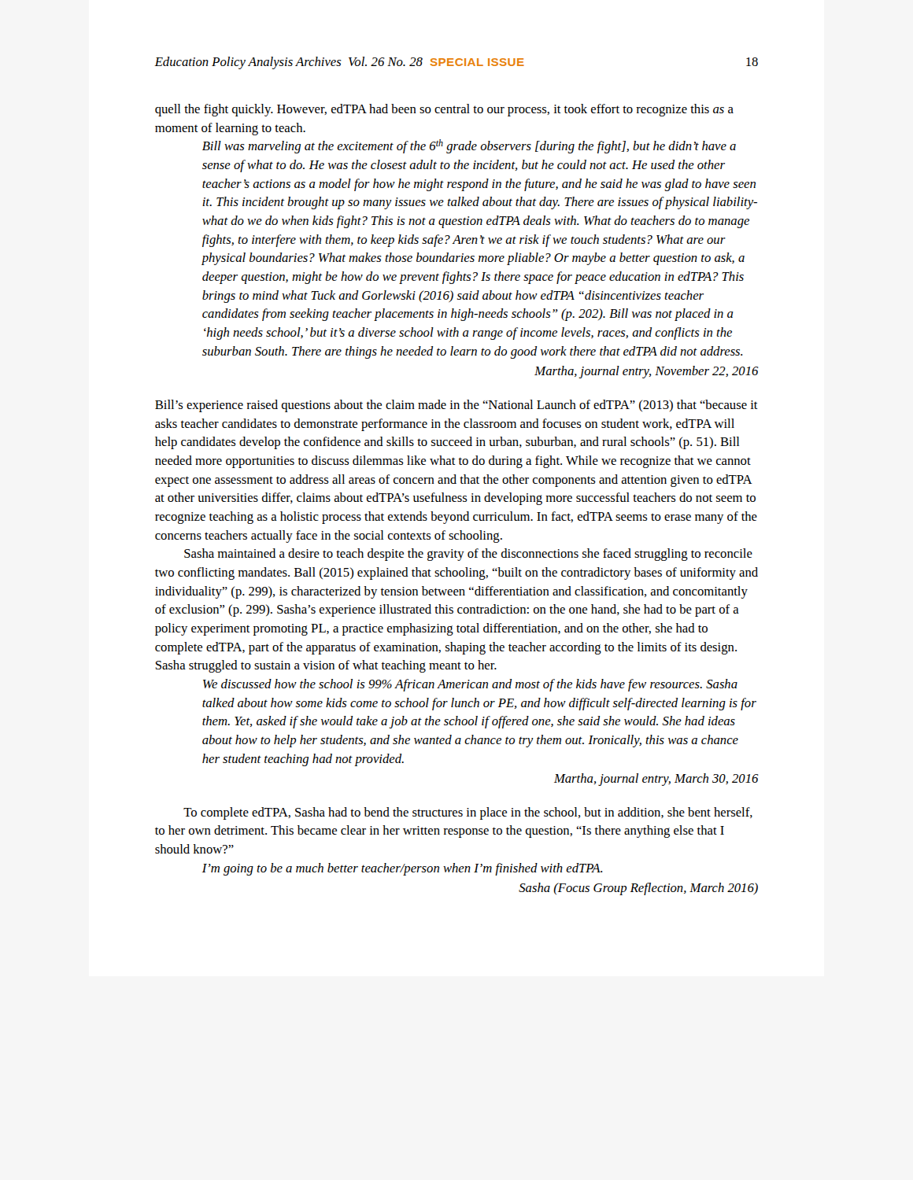Education Policy Analysis Archives Vol. 26 No. 28 SPECIAL ISSUE
18
quell the fight quickly. However, edTPA had been so central to our process, it took effort to recognize this as a moment of learning to teach.
Bill was marveling at the excitement of the 6th grade observers [during the fight], but he didn’t have a sense of what to do. He was the closest adult to the incident, but he could not act. He used the other teacher’s actions as a model for how he might respond in the future, and he said he was glad to have seen it. This incident brought up so many issues we talked about that day. There are issues of physical liability- what do we do when kids fight? This is not a question edTPA deals with. What do teachers do to manage fights, to interfere with them, to keep kids safe? Aren’t we at risk if we touch students? What are our physical boundaries? What makes those boundaries more pliable? Or maybe a better question to ask, a deeper question, might be how do we prevent fights? Is there space for peace education in edTPA? This brings to mind what Tuck and Gorlewski (2016) said about how edTPA “disincentivizes teacher candidates from seeking teacher placements in high-needs schools” (p. 202). Bill was not placed in a ‘high needs school,’ but it’s a diverse school with a range of income levels, races, and conflicts in the suburban South. There are things he needed to learn to do good work there that edTPA did not address.
Martha, journal entry, November 22, 2016
Bill’s experience raised questions about the claim made in the “National Launch of edTPA” (2013) that “because it asks teacher candidates to demonstrate performance in the classroom and focuses on student work, edTPA will help candidates develop the confidence and skills to succeed in urban, suburban, and rural schools” (p. 51). Bill needed more opportunities to discuss dilemmas like what to do during a fight. While we recognize that we cannot expect one assessment to address all areas of concern and that the other components and attention given to edTPA at other universities differ, claims about edTPA’s usefulness in developing more successful teachers do not seem to recognize teaching as a holistic process that extends beyond curriculum. In fact, edTPA seems to erase many of the concerns teachers actually face in the social contexts of schooling.
Sasha maintained a desire to teach despite the gravity of the disconnections she faced struggling to reconcile two conflicting mandates. Ball (2015) explained that schooling, “built on the contradictory bases of uniformity and individuality” (p. 299), is characterized by tension between “differentiation and classification, and concomitantly of exclusion” (p. 299). Sasha’s experience illustrated this contradiction: on the one hand, she had to be part of a policy experiment promoting PL, a practice emphasizing total differentiation, and on the other, she had to complete edTPA, part of the apparatus of examination, shaping the teacher according to the limits of its design. Sasha struggled to sustain a vision of what teaching meant to her.
We discussed how the school is 99% African American and most of the kids have few resources. Sasha talked about how some kids come to school for lunch or PE, and how difficult self-directed learning is for them. Yet, asked if she would take a job at the school if offered one, she said she would. She had ideas about how to help her students, and she wanted a chance to try them out. Ironically, this was a chance her student teaching had not provided.
Martha, journal entry, March 30, 2016
To complete edTPA, Sasha had to bend the structures in place in the school, but in addition, she bent herself, to her own detriment. This became clear in her written response to the question, “Is there anything else that I should know?”
I’m going to be a much better teacher/person when I’m finished with edTPA.
Sasha (Focus Group Reflection, March 2016)